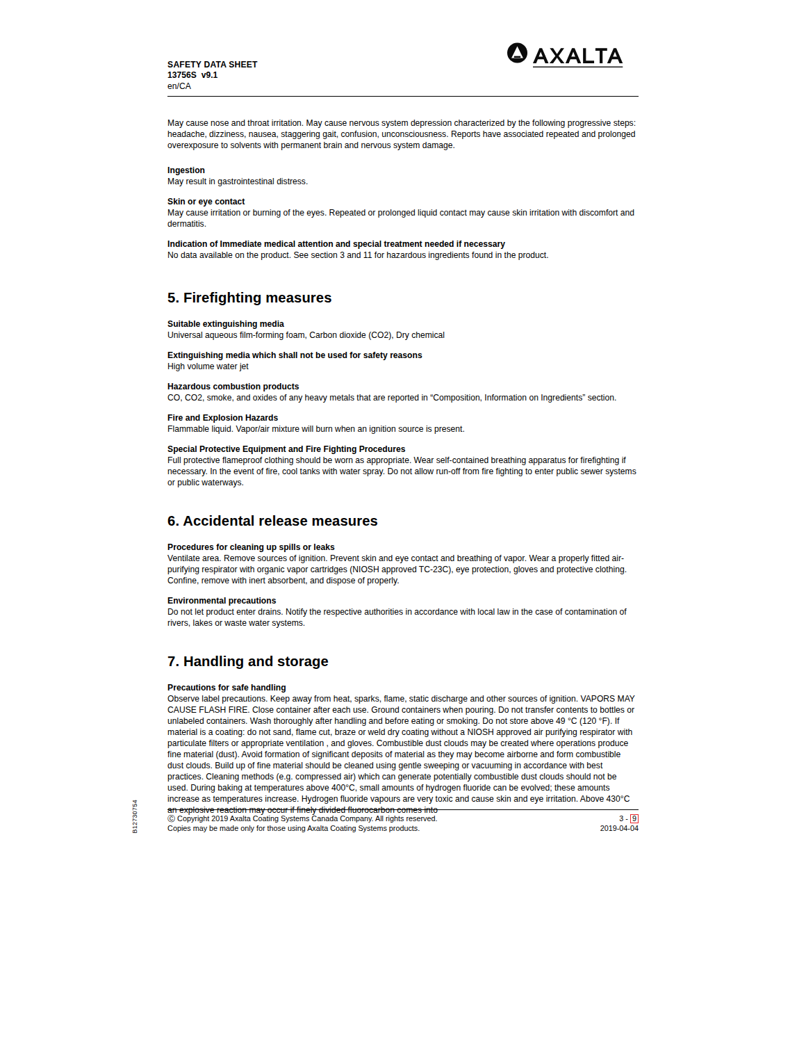SAFETY DATA SHEET
13756S v9.1
en/CA
May cause nose and throat irritation. May cause nervous system depression characterized by the following progressive steps: headache, dizziness, nausea, staggering gait, confusion, unconsciousness. Reports have associated repeated and prolonged overexposure to solvents with permanent brain and nervous system damage.
Ingestion
May result in gastrointestinal distress.
Skin or eye contact
May cause irritation or burning of the eyes. Repeated or prolonged liquid contact may cause skin irritation with discomfort and dermatitis.
Indication of Immediate medical attention and special treatment needed if necessary
No data available on the product. See section 3 and 11 for hazardous ingredients found in the product.
5. Firefighting measures
Suitable extinguishing media
Universal aqueous film-forming foam, Carbon dioxide (CO2), Dry chemical
Extinguishing media which shall not be used for safety reasons
High volume water jet
Hazardous combustion products
CO, CO2, smoke, and oxides of any heavy metals that are reported in “Composition, Information on Ingredients” section.
Fire and Explosion Hazards
Flammable liquid. Vapor/air mixture will burn when an ignition source is present.
Special Protective Equipment and Fire Fighting Procedures
Full protective flameproof clothing should be worn as appropriate. Wear self-contained breathing apparatus for firefighting if necessary. In the event of fire, cool tanks with water spray. Do not allow run-off from fire fighting to enter public sewer systems or public waterways.
6. Accidental release measures
Procedures for cleaning up spills or leaks
Ventilate area. Remove sources of ignition. Prevent skin and eye contact and breathing of vapor. Wear a properly fitted air-purifying respirator with organic vapor cartridges (NIOSH approved TC-23C), eye protection, gloves and protective clothing. Confine, remove with inert absorbent, and dispose of properly.
Environmental precautions
Do not let product enter drains. Notify the respective authorities in accordance with local law in the case of contamination of rivers, lakes or waste water systems.
7. Handling and storage
Precautions for safe handling
Observe label precautions. Keep away from heat, sparks, flame, static discharge and other sources of ignition. VAPORS MAY CAUSE FLASH FIRE. Close container after each use. Ground containers when pouring. Do not transfer contents to bottles or unlabeled containers. Wash thoroughly after handling and before eating or smoking. Do not store above 49 °C (120 °F). If material is a coating: do not sand, flame cut, braze or weld dry coating without a NIOSH approved air purifying respirator with particulate filters or appropriate ventilation , and gloves. Combustible dust clouds may be created where operations produce fine material (dust). Avoid formation of significant deposits of material as they may become airborne and form combustible dust clouds. Build up of fine material should be cleaned using gentle sweeping or vacuuming in accordance with best practices. Cleaning methods (e.g. compressed air) which can generate potentially combustible dust clouds should not be used. During baking at temperatures above 400°C, small amounts of hydrogen fluoride can be evolved; these amounts increase as temperatures increase. Hydrogen fluoride vapours are very toxic and cause skin and eye irritation. Above 430°C an explosive reaction may occur if finely divided fluorocarbon comes into
Ⓒ Copyright 2019 Axalta Coating Systems Canada Company. All rights reserved.
Copies may be made only for those using Axalta Coating Systems products.
3 - 9
2019-04-04
B12730754